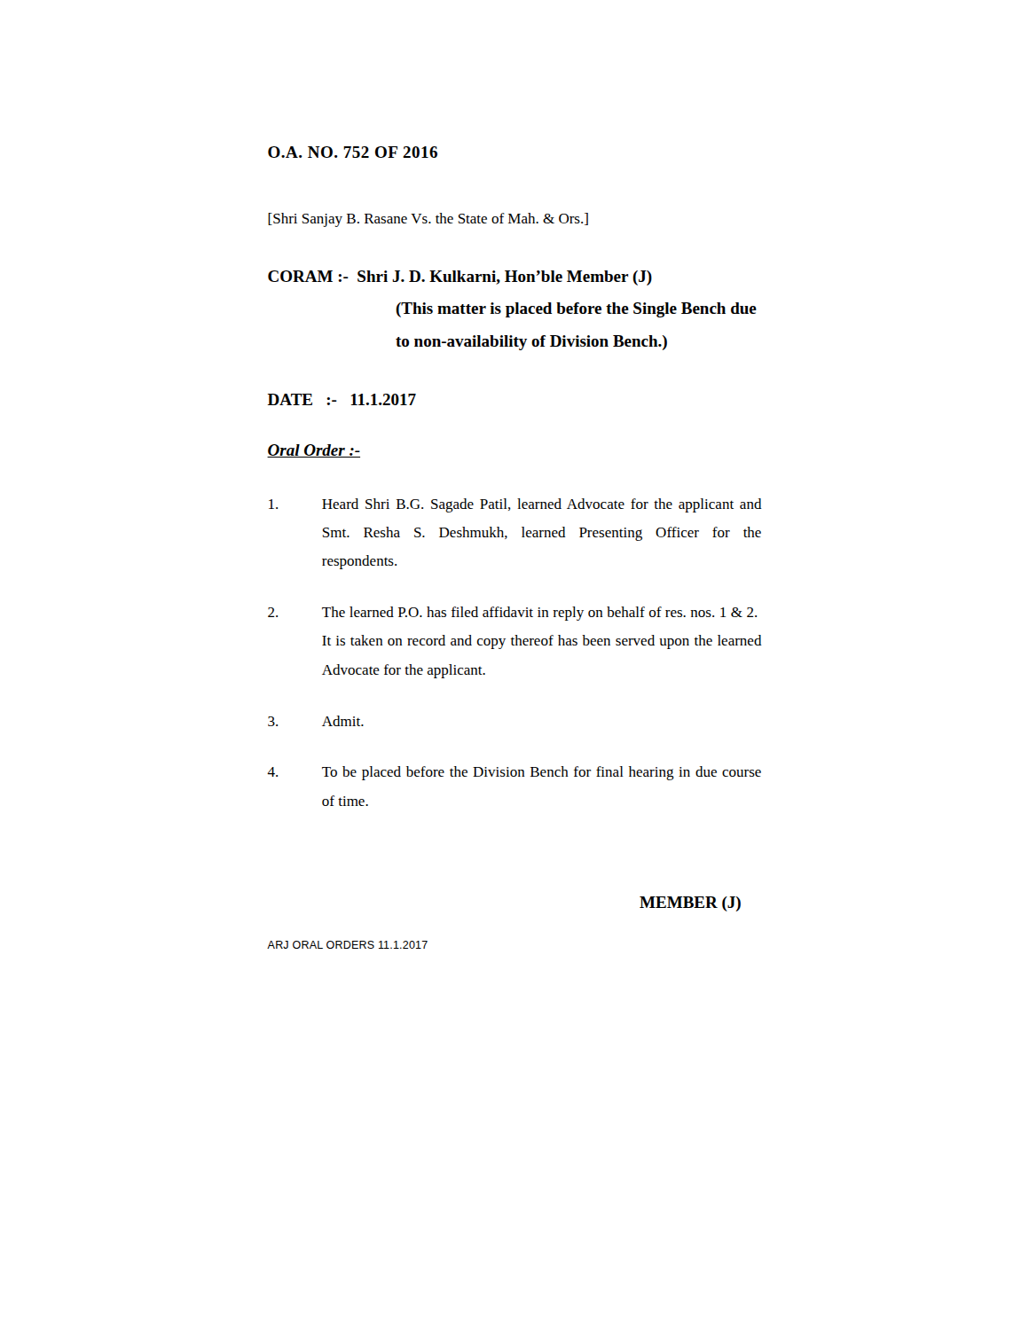O.A. NO. 752 OF 2016
[Shri Sanjay B. Rasane Vs. the State of Mah. & Ors.]
CORAM :- Shri J. D. Kulkarni, Hon’ble Member (J) (This matter is placed before the Single Bench due to non-availability of Division Bench.)
DATE :- 11.1.2017
Oral Order :-
1. Heard Shri B.G. Sagade Patil, learned Advocate for the applicant and Smt. Resha S. Deshmukh, learned Presenting Officer for the respondents.
2. The learned P.O. has filed affidavit in reply on behalf of res. nos. 1 & 2. It is taken on record and copy thereof has been served upon the learned Advocate for the applicant.
3. Admit.
4. To be placed before the Division Bench for final hearing in due course of time.
MEMBER (J)
ARJ ORAL ORDERS 11.1.2017